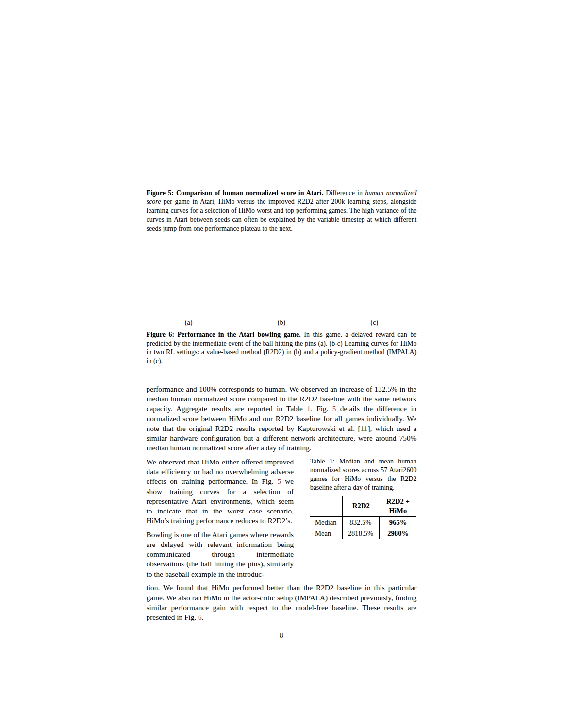Figure 5: Comparison of human normalized score in Atari. Difference in human normalized score per game in Atari, HiMo versus the improved R2D2 after 200k learning steps, alongside learning curves for a selection of HiMo worst and top performing games. The high variance of the curves in Atari between seeds can often be explained by the variable timestep at which different seeds jump from one performance plateau to the next.
(a)
(b)
(c)
Figure 6: Performance in the Atari bowling game. In this game, a delayed reward can be predicted by the intermediate event of the ball hitting the pins (a). (b-c) Learning curves for HiMo in two RL settings: a value-based method (R2D2) in (b) and a policy-gradient method (IMPALA) in (c).
performance and 100% corresponds to human. We observed an increase of 132.5% in the median human normalized score compared to the R2D2 baseline with the same network capacity. Aggregate results are reported in Table 1. Fig. 5 details the difference in normalized score between HiMo and our R2D2 baseline for all games individually. We note that the original R2D2 results reported by Kapturowski et al. [11], which used a similar hardware configuration but a different network architecture, were around 750% median human normalized score after a day of training.
We observed that HiMo either offered improved data efficiency or had no overwhelming adverse effects on training performance. In Fig. 5 we show training curves for a selection of representative Atari environments, which seem to indicate that in the worst case scenario, HiMo’s training performance reduces to R2D2’s.
Bowling is one of the Atari games where rewards are delayed with relevant information being communicated through intermediate observations (the ball hitting the pins), similarly to the baseball example in the introduc-
Table 1: Median and mean human normalized scores across 57 Atari2600 games for HiMo versus the R2D2 baseline after a day of training.
| | R2D2 | R2D2 + HiMo |
| --- | --- | --- |
| Median | 832.5% | 965% |
| Mean | 2818.5% | 2980% |
tion. We found that HiMo performed better than the R2D2 baseline in this particular game. We also ran HiMo in the actor-critic setup (IMPALA) described previously, finding similar performance gain with respect to the model-free baseline. These results are presented in Fig. 6.
8